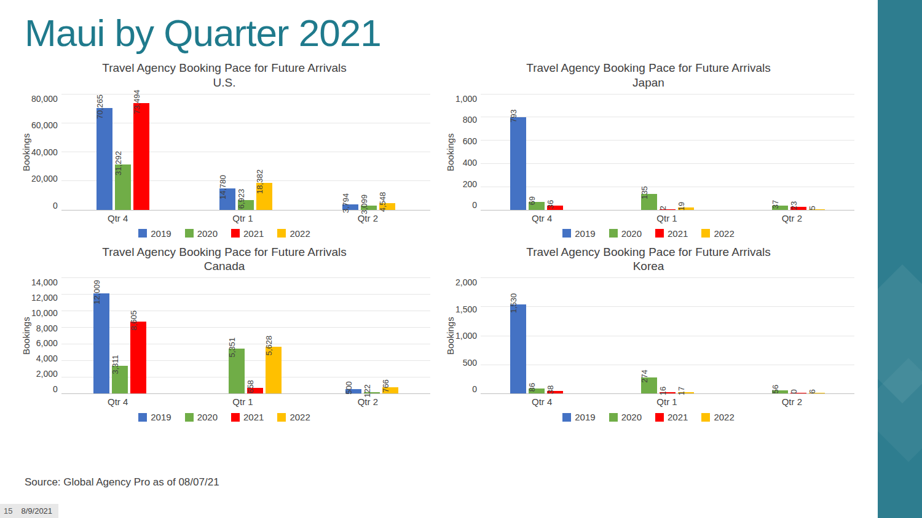Maui by Quarter 2021
Travel Agency Booking Pace for Future Arrivals
U.S.
Bookings
80,000
60,000
40,000
20,000
0
70,265
31,292
73,494
14,780
6,923
18,382
3,794
3,099
4,548
Qtr 4
Qtr 1
Qtr 2
2019
2020
2021
2022
Travel Agency Booking Pace for Future Arrivals
Japan
Bookings
1,000
800
600
400
200
0
793
69
36
135
2
19
37
23
5
Qtr 4
Qtr 1
Qtr 2
2019
2020
2021
2022
Travel Agency Booking Pace for Future Arrivals
Canada
Bookings
14,000
12,000
10,000
8,000
6,000
4,000
2,000
0
12,009
3,311
8,605
5,351
658
5,628
500
122
766
Qtr 4
Qtr 1
Qtr 2
2019
2020
2021
2022
Travel Agency Booking Pace for Future Arrivals
Korea
Bookings
2,000
1,500
1,000
500
0
1,530
86
38
274
16
17
56
0
6
Qtr 4
Qtr 1
Qtr 2
2019
2020
2021
2022
Source: Global Agency Pro as of 08/07/21
158/9/2021